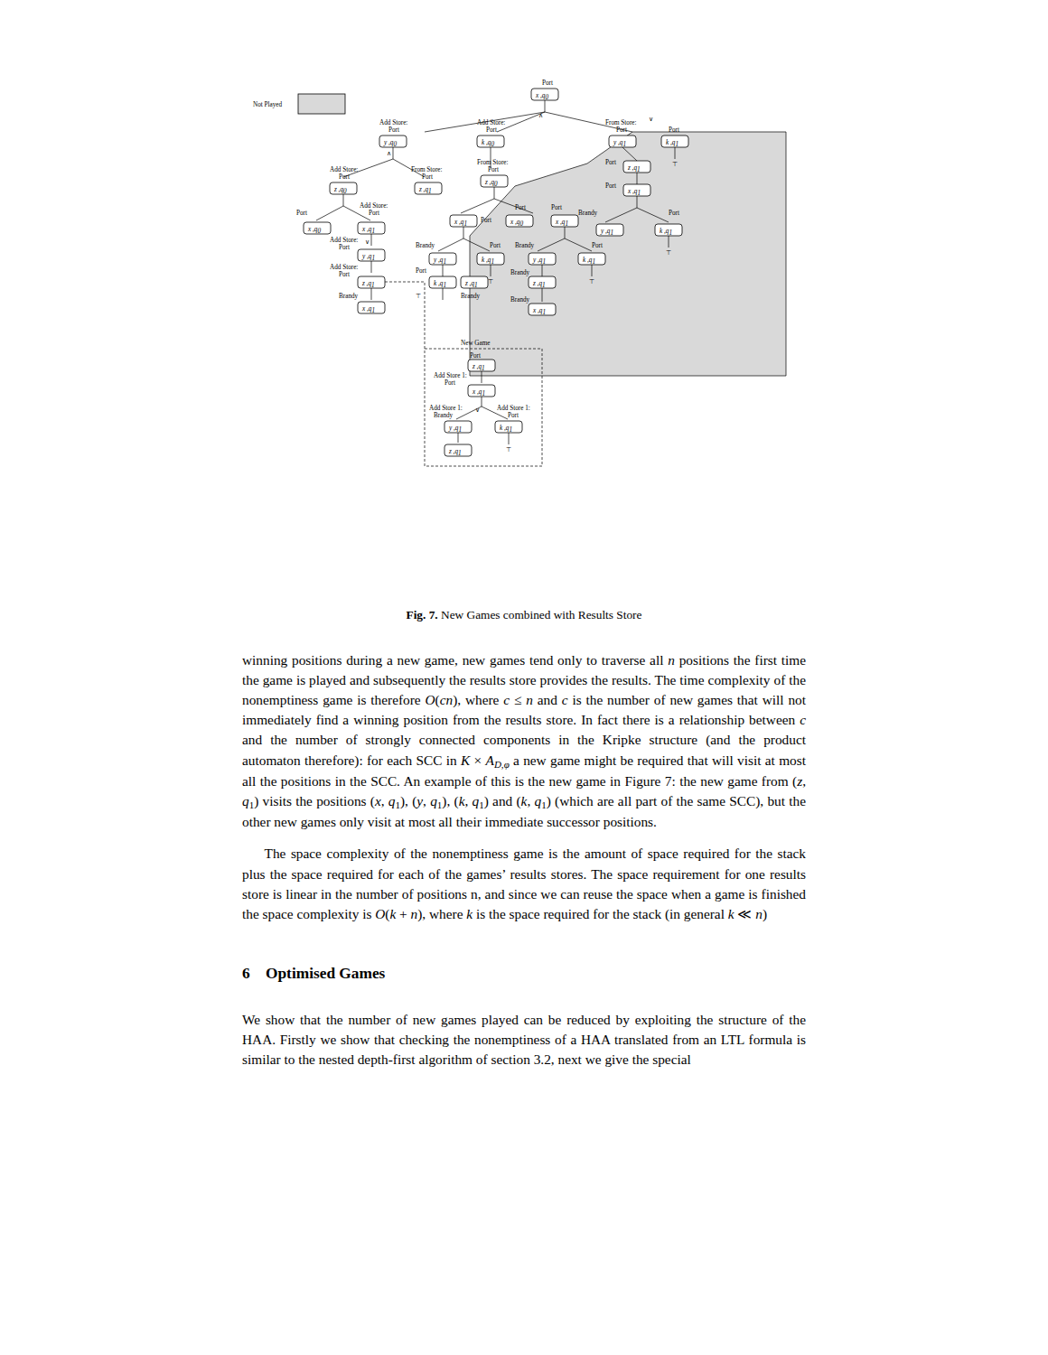Not Played Port x ,q0 ∧ Add Store: Port y ,q0 Add Store: Port k ,q0 From Store: Port y ,q1 ∨ Port k ,q1 ⊤ ∧ From Store: Port z ,q0 Add Store: Port z ,q0 From Store: Port z ,q1 Port z ,q1 Port x ,q1 Brandy Port y ,q1 k ,q1 ⊤ Port Port x ,q0 x ,q1 x ,q1 Port Port Add Store: Port x ,q0 x ,q1 Add Store: Port ∨ y ,q1 Add Store: Port z ,q1 Brandy x ,q1 Brandy Port y ,q1 k ,q1 ⊤ Port k ,q1 ⊤ z ,q1 Brandy Brandy Port y ,q1 k ,q1 ⊤ Brandy z ,q1 Brandy x ,q1 New Game Port z ,q1 Add Store 1: Port x ,q1 Add Store 1: Brandy Add Store 1: Port ∨ y ,q1 k ,q1 z ,q1 ⊤
Fig. 7. New Games combined with Results Store
winning positions during a new game, new games tend only to traverse all n positions the first time the game is played and subsequently the results store provides the results. The time complexity of the nonemptiness game is therefore O(cn), where c ≤ n and c is the number of new games that will not immediately find a winning position from the results store. In fact there is a relationship between c and the number of strongly connected components in the Kripke structure (and the product automaton therefore): for each SCC in K × AD,φ a new game might be required that will visit at most all the positions in the SCC. An example of this is the new game in Figure 7: the new game from (z, q1) visits the positions (x, q1), (y, q1), (k, q1) and (k, q1) (which are all part of the same SCC), but the other new games only visit at most all their immediate successor positions.
The space complexity of the nonemptiness game is the amount of space required for the stack plus the space required for each of the games’ results stores. The space requirement for one results store is linear in the number of positions n, and since we can reuse the space when a game is finished the space complexity is O(k + n), where k is the space required for the stack (in general k ≪ n)
6 Optimised Games
We show that the number of new games played can be reduced by exploiting the structure of the HAA. Firstly we show that checking the nonemptiness of a HAA translated from an LTL formula is similar to the nested depth-first algorithm of section 3.2, next we give the special